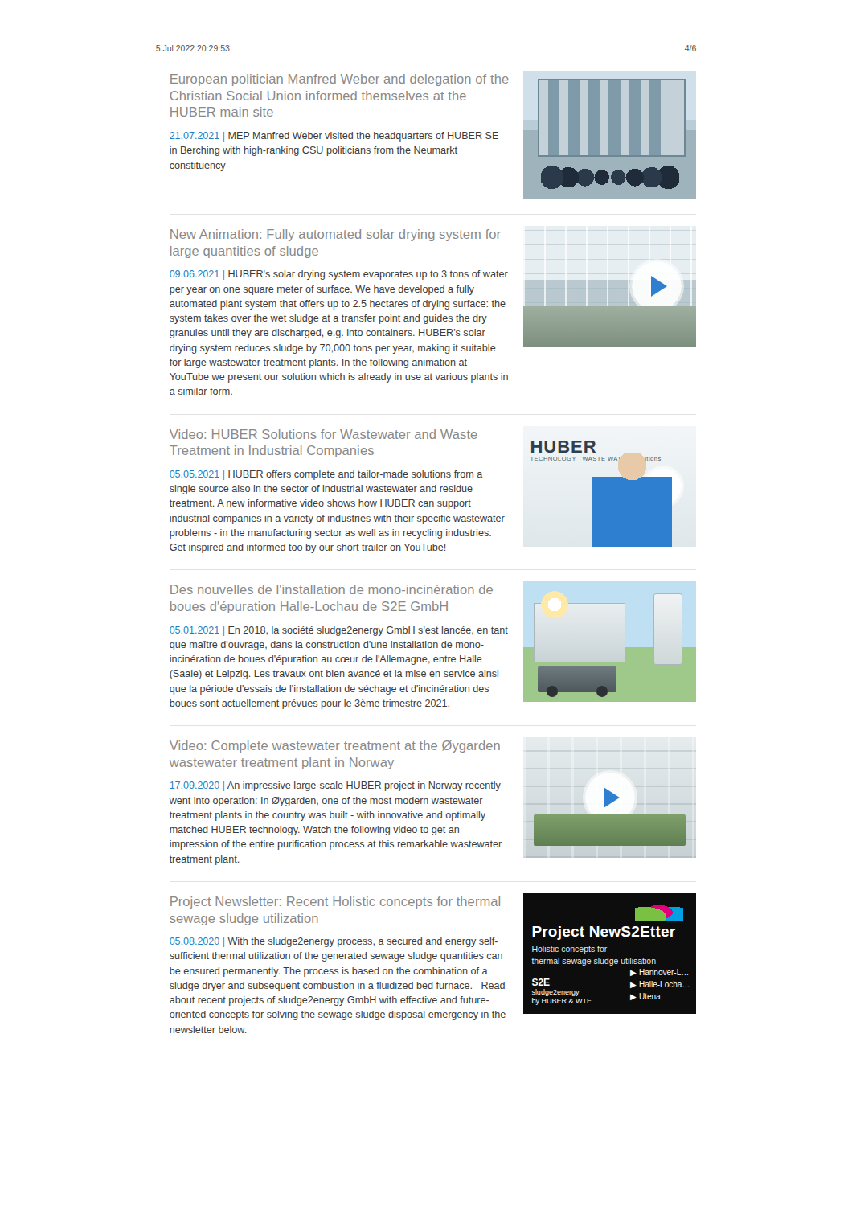5 Jul 2022 20:29:53 4/6
European politician Manfred Weber and delegation of the Christian Social Union informed themselves at the HUBER main site
21.07.2021 | MEP Manfred Weber visited the headquarters of HUBER SE in Berching with high-ranking CSU politicians from the Neumarkt constituency
New Animation: Fully automated solar drying system for large quantities of sludge
09.06.2021 | HUBER's solar drying system evaporates up to 3 tons of water per year on one square meter of surface. We have developed a fully automated plant system that offers up to 2.5 hectares of drying surface: the system takes over the wet sludge at a transfer point and guides the dry granules until they are discharged, e.g. into containers. HUBER's solar drying system reduces sludge by 70,000 tons per year, making it suitable for large wastewater treatment plants. In the following animation at YouTube we present our solution which is already in use at various plants in a similar form.
Video: HUBER Solutions for Wastewater and Waste Treatment in Industrial Companies
05.05.2021 | HUBER offers complete and tailor-made solutions from a single source also in the sector of industrial wastewater and residue treatment. A new informative video shows how HUBER can support industrial companies in a variety of industries with their specific wastewater problems - in the manufacturing sector as well as in recycling industries. Get inspired and informed too by our short trailer on YouTube!
TECHNOLOGY WASTE WATER Solutions
Des nouvelles de l'installation de mono-incinération de boues d'épuration Halle-Lochau de S2E GmbH
05.01.2021 | En 2018, la société sludge2energy GmbH s'est lancée, en tant que maître d'ouvrage, dans la construction d'une installation de mono-incinération de boues d'épuration au cœur de l'Allemagne, entre Halle (Saale) et Leipzig. Les travaux ont bien avancé et la mise en service ainsi que la période d'essais de l'installation de séchage et d'incinération des boues sont actuellement prévues pour le 3ème trimestre 2021.
Video: Complete wastewater treatment at the Øygarden wastewater treatment plant in Norway
17.09.2020 | An impressive large-scale HUBER project in Norway recently went into operation: In Øygarden, one of the most modern wastewater treatment plants in the country was built - with innovative and optimally matched HUBER technology. Watch the following video to get an impression of the entire purification process at this remarkable wastewater treatment plant.
Project Newsletter: Recent Holistic concepts for thermal sewage sludge utilization
05.08.2020 | With the sludge2energy process, a secured and energy self-sufficient thermal utilization of the generated sewage sludge quantities can be ensured permanently. The process is based on the combination of a sludge dryer and subsequent combustion in a fluidized bed furnace. Read about recent projects of sludge2energy GmbH with effective and future-oriented concepts for solving the sewage sludge disposal emergency in the newsletter below.
Project NewS2Etter Holistic concepts for
thermal sewage sludge utilisation ▶ Hannover-L…
▶ Halle-Locha…
▶ Utena S2E
sludge2energy
by HUBER & WTE